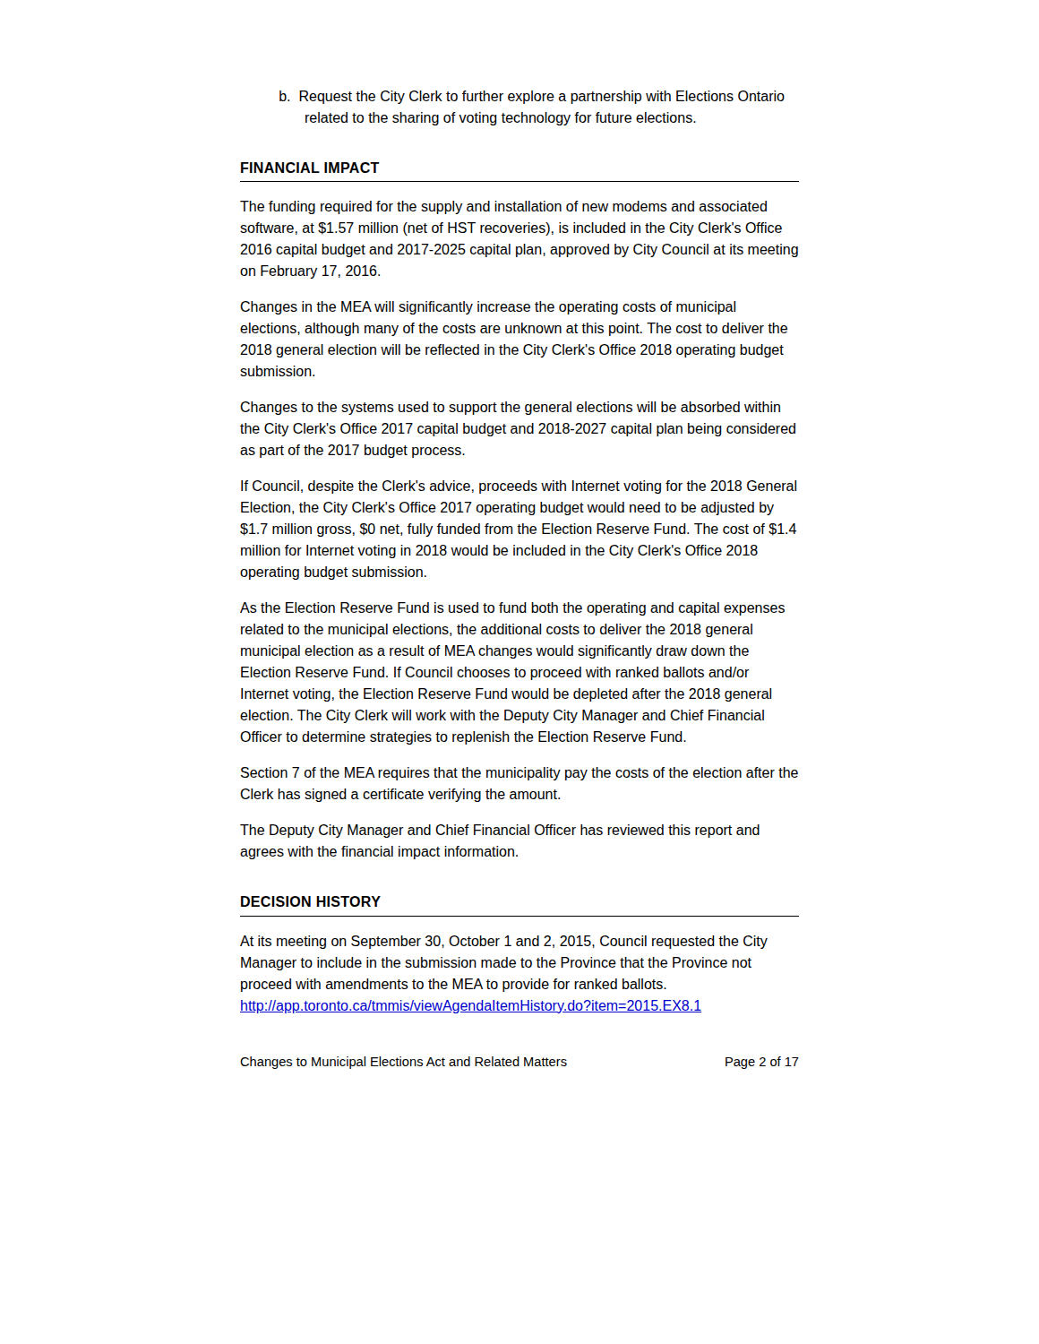b. Request the City Clerk to further explore a partnership with Elections Ontario related to the sharing of voting technology for future elections.
FINANCIAL IMPACT
The funding required for the supply and installation of new modems and associated software, at $1.57 million (net of HST recoveries), is included in the City Clerk's Office 2016 capital budget and 2017-2025 capital plan, approved by City Council at its meeting on February 17, 2016.
Changes in the MEA will significantly increase the operating costs of municipal elections, although many of the costs are unknown at this point. The cost to deliver the 2018 general election will be reflected in the City Clerk's Office 2018 operating budget submission.
Changes to the systems used to support the general elections will be absorbed within the City Clerk's Office 2017 capital budget and 2018-2027 capital plan being considered as part of the 2017 budget process.
If Council, despite the Clerk's advice, proceeds with Internet voting for the 2018 General Election, the City Clerk's Office 2017 operating budget would need to be adjusted by $1.7 million gross, $0 net, fully funded from the Election Reserve Fund. The cost of $1.4 million for Internet voting in 2018 would be included in the City Clerk's Office 2018 operating budget submission.
As the Election Reserve Fund is used to fund both the operating and capital expenses related to the municipal elections, the additional costs to deliver the 2018 general municipal election as a result of MEA changes would significantly draw down the Election Reserve Fund. If Council chooses to proceed with ranked ballots and/or Internet voting, the Election Reserve Fund would be depleted after the 2018 general election. The City Clerk will work with the Deputy City Manager and Chief Financial Officer to determine strategies to replenish the Election Reserve Fund.
Section 7 of the MEA requires that the municipality pay the costs of the election after the Clerk has signed a certificate verifying the amount.
The Deputy City Manager and Chief Financial Officer has reviewed this report and agrees with the financial impact information.
DECISION HISTORY
At its meeting on September 30, October 1 and 2, 2015, Council requested the City Manager to include in the submission made to the Province that the Province not proceed with amendments to the MEA to provide for ranked ballots.
http://app.toronto.ca/tmmis/viewAgendaItemHistory.do?item=2015.EX8.1
Changes to Municipal Elections Act and Related Matters Page 2 of 17